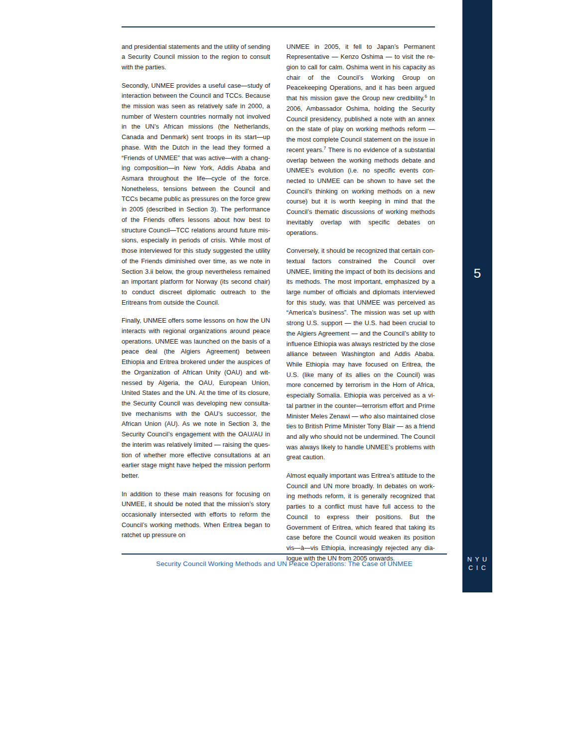5
N Y U
C I C
and presidential statements and the utility of sending a Security Council mission to the region to consult with the parties.
Secondly, UNMEE provides a useful case—study of interaction between the Council and TCCs. Because the mission was seen as relatively safe in 2000, a number of Western countries normally not involved in the UN’s African missions (the Netherlands, Canada and Denmark) sent troops in its start—up phase. With the Dutch in the lead they formed a “Friends of UNMEE” that was active—with a changing composition—in New York, Addis Ababa and Asmara throughout the life—cycle of the force. Nonetheless, tensions between the Council and TCCs became public as pressures on the force grew in 2005 (described in Section 3). The performance of the Friends offers lessons about how best to structure Council—TCC relations around future missions, especially in periods of crisis. While most of those interviewed for this study suggested the utility of the Friends diminished over time, as we note in Section 3.ii below, the group nevertheless remained an important platform for Norway (its second chair) to conduct discreet diplomatic outreach to the Eritreans from outside the Council.
Finally, UNMEE offers some lessons on how the UN interacts with regional organizations around peace operations. UNMEE was launched on the basis of a peace deal (the Algiers Agreement) between Ethiopia and Eritrea brokered under the auspices of the Organization of African Unity (OAU) and witnessed by Algeria, the OAU, European Union, United States and the UN. At the time of its closure, the Security Council was developing new consultative mechanisms with the OAU’s successor, the African Union (AU). As we note in Section 3, the Security Council’s engagement with the OAU/AU in the interim was relatively limited — raising the question of whether more effective consultations at an earlier stage might have helped the mission perform better.
In addition to these main reasons for focusing on UNMEE, it should be noted that the mission’s story occasionally intersected with efforts to reform the Council’s working methods. When Eritrea began to ratchet up pressure on
UNMEE in 2005, it fell to Japan’s Permanent Representative — Kenzo Oshima — to visit the region to call for calm. Oshima went in his capacity as chair of the Council’s Working Group on Peacekeeping Operations, and it has been argued that his mission gave the Group new credibility.6 In 2006, Ambassador Oshima, holding the Security Council presidency, published a note with an annex on the state of play on working methods reform — the most complete Council statement on the issue in recent years.7 There is no evidence of a substantial overlap between the working methods debate and UNMEE’s evolution (i.e. no specific events connected to UNMEE can be shown to have set the Council’s thinking on working methods on a new course) but it is worth keeping in mind that the Council’s thematic discussions of working methods inevitably overlap with specific debates on operations.
Conversely, it should be recognized that certain contextual factors constrained the Council over UNMEE, limiting the impact of both its decisions and its methods. The most important, emphasized by a large number of officials and diplomats interviewed for this study, was that UNMEE was perceived as “America’s business”. The mission was set up with strong U.S. support — the U.S. had been crucial to the Algiers Agreement — and the Council’s ability to influence Ethiopia was always restricted by the close alliance between Washington and Addis Ababa. While Ethiopia may have focused on Eritrea, the U.S. (like many of its allies on the Council) was more concerned by terrorism in the Horn of Africa, especially Somalia. Ethiopia was perceived as a vital partner in the counter—terrorism effort and Prime Minister Meles Zenawi — who also maintained close ties to British Prime Minister Tony Blair — as a friend and ally who should not be undermined. The Council was always likely to handle UNMEE’s problems with great caution.
Almost equally important was Eritrea’s attitude to the Council and UN more broadly. In debates on working methods reform, it is generally recognized that parties to a conflict must have full access to the Council to express their positions. But the Government of Eritrea, which feared that taking its case before the Council would weaken its position vis—à—vis Ethiopia, increasingly rejected any dialogue with the UN from 2005 onwards.
Security Council Working Methods and UN Peace Operations: The Case of UNMEE